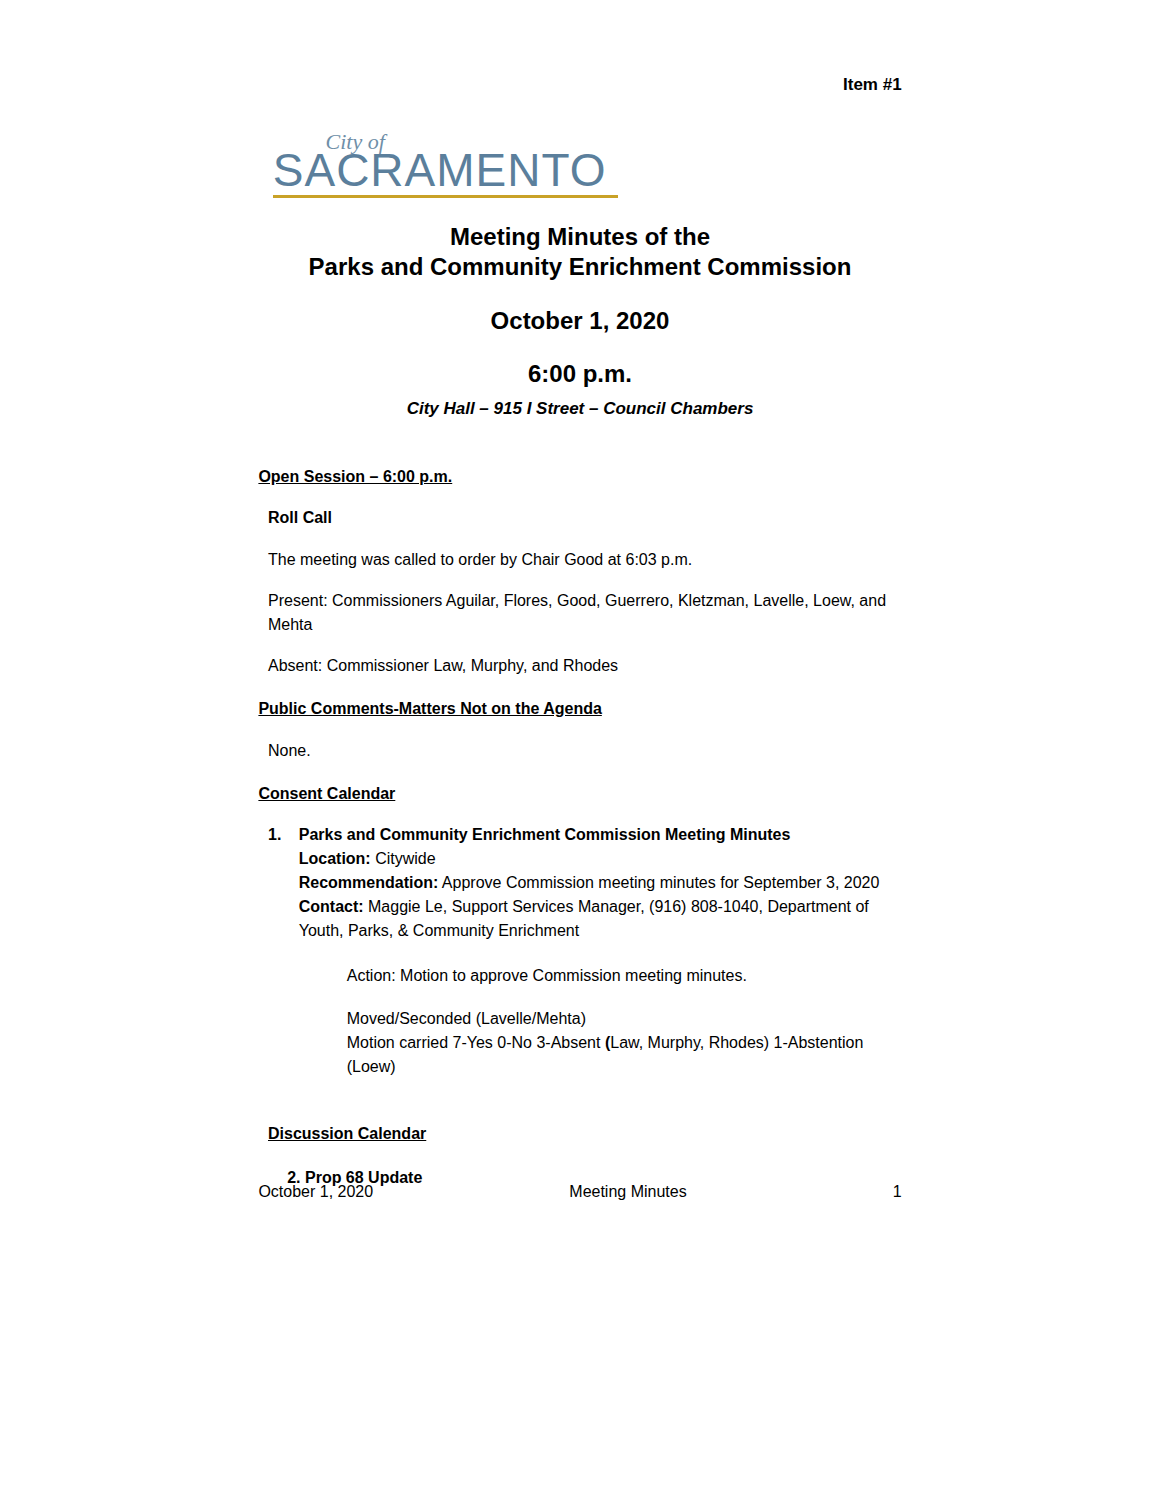Item #1
City of SACRAMENTO
Meeting Minutes of the
Parks and Community Enrichment Commission
October 1, 2020
6:00 p.m.
City Hall – 915 I Street – Council Chambers
Open Session – 6:00 p.m.
Roll Call
The meeting was called to order by Chair Good at 6:03 p.m.
Present: Commissioners Aguilar, Flores, Good, Guerrero, Kletzman, Lavelle, Loew, and Mehta
Absent: Commissioner Law, Murphy, and Rhodes
Public Comments-Matters Not on the Agenda
None.
Consent Calendar
Parks and Community Enrichment Commission Meeting Minutes Location: Citywide
Recommendation: Approve Commission meeting minutes for September 3, 2020
Contact: Maggie Le, Support Services Manager, (916) 808-1040, Department of Youth, Parks, & Community Enrichment
Action: Motion to approve Commission meeting minutes.
Moved/Seconded (Lavelle/Mehta)
Motion carried 7-Yes 0-No 3-Absent (Law, Murphy, Rhodes) 1-Abstention (Loew)
Discussion Calendar
2. Prop 68 Update
October 1, 2020 Meeting Minutes 1